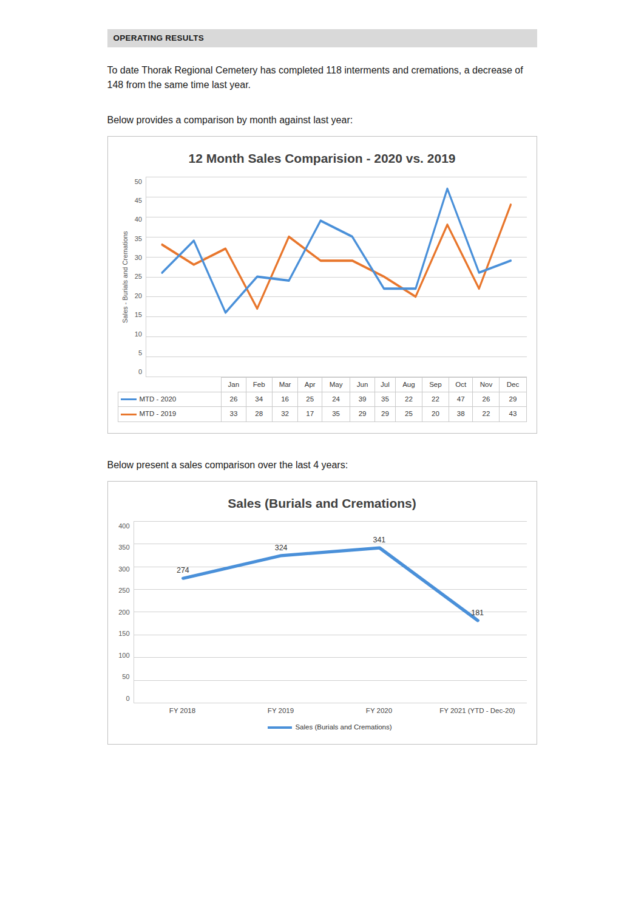OPERATING RESULTS
To date Thorak Regional Cemetery has completed 118 interments and cremations, a decrease of 148 from the same time last year.
Below provides a comparison by month against last year:
12 Month Sales Comparision - 2020 vs. 2019
Sales - Burials and Cremations
5045403530 2520151050
| | Jan | Feb | Mar | Apr | May | Jun | Jul | Aug | Sep | Oct | Nov | Dec |
| --- | --- | --- | --- | --- | --- | --- | --- | --- | --- | --- | --- | --- |
| MTD - 2020 | 26 | 34 | 16 | 25 | 24 | 39 | 35 | 22 | 22 | 47 | 26 | 29 |
| MTD - 2019 | 33 | 28 | 32 | 17 | 35 | 29 | 29 | 25 | 20 | 38 | 22 | 43 |
Below present a sales comparison over the last 4 years:
Sales (Burials and Cremations)
400350300250200 150100500
274
324
341
181
FY 2018 FY 2019 FY 2020 FY 2021 (YTD - Dec-20)
Sales (Burials and Cremations)